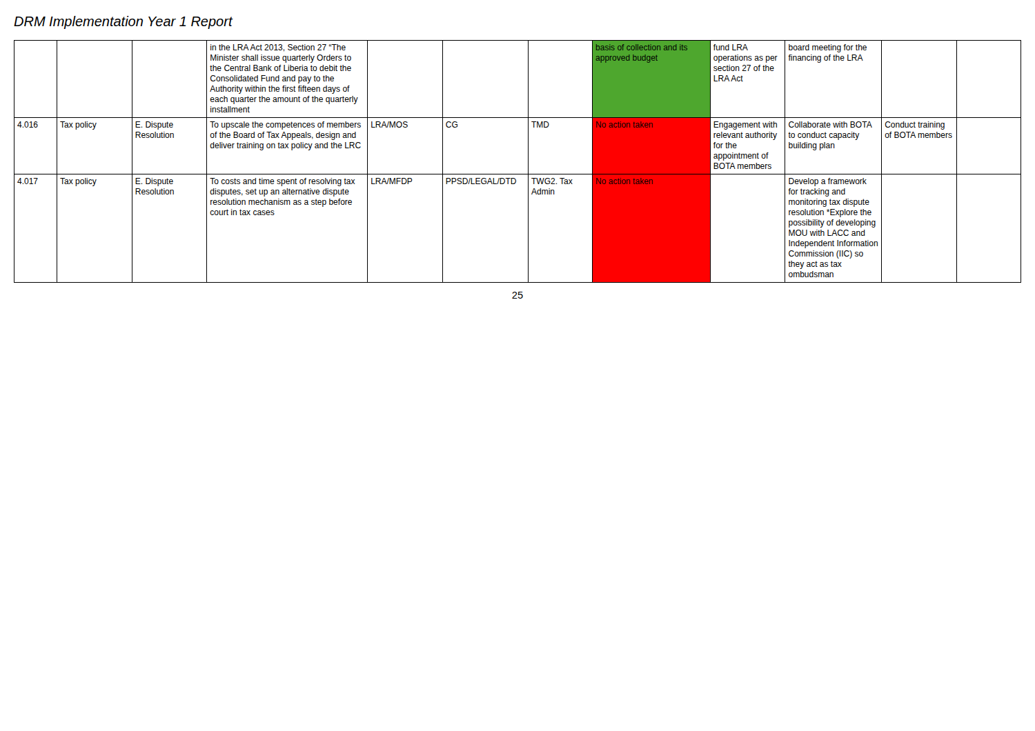DRM Implementation Year 1 Report
| | | | in the LRA Act 2013, Section 27 “The Minister shall issue quarterly Orders to the Central Bank of Liberia to debit the Consolidated Fund and pay to the Authority within the first fifteen days of each quarter the amount of the quarterly installment | | | | basis of collection and its approved budget | fund LRA operations as per section 27 of the LRA Act | board meeting for the financing of the LRA | | |
| 4.016 | Tax policy | E. Dispute Resolution | To upscale the competences of members of the Board of Tax Appeals, design and deliver training on tax policy and the LRC | LRA/MOS | CG | TMD | No action taken | Engagement with relevant authority for the appointment of BOTA members | Collaborate with BOTA to conduct capacity building plan | Conduct training of BOTA members | |
| 4.017 | Tax policy | E. Dispute Resolution | To costs and time spent of resolving tax disputes, set up an alternative dispute resolution mechanism as a step before court in tax cases | LRA/MFDP | PPSD/LEGAL/DTD | TWG2. Tax Admin | No action taken | | Develop a framework for tracking and monitoring tax dispute resolution *Explore the possibility of developing MOU with LACC and Independent Information Commission (IIC) so they act as tax ombudsman | | |
25